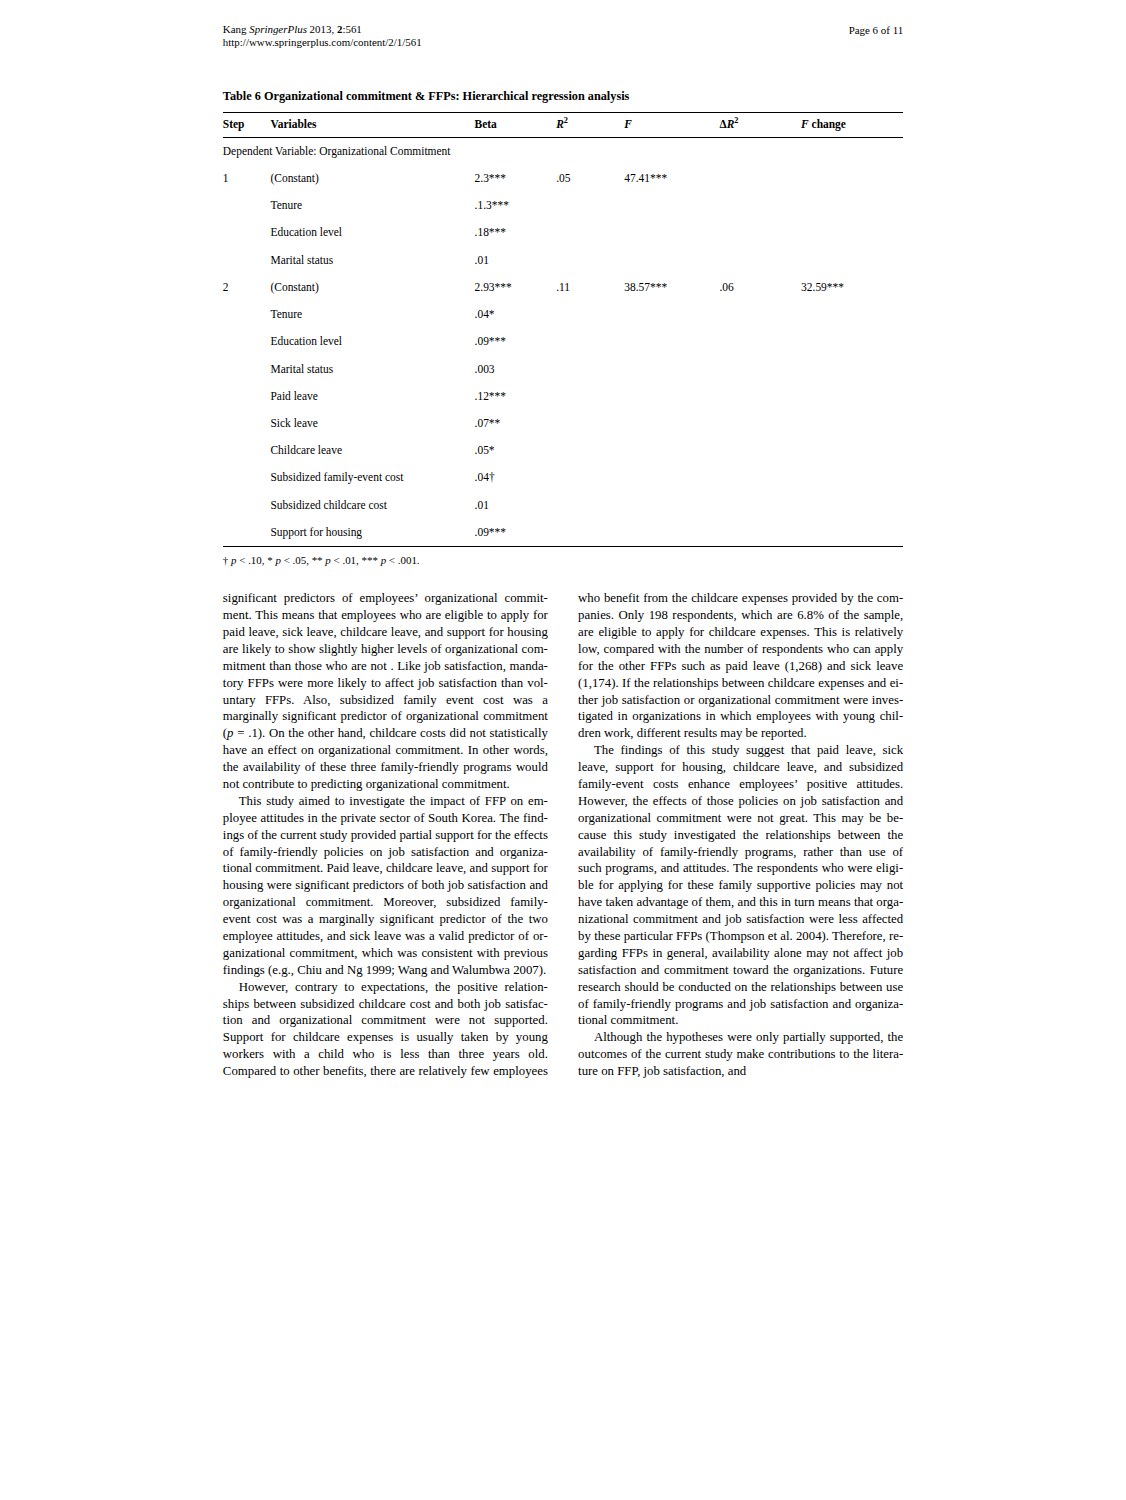Kang SpringerPlus 2013, 2:561
http://www.springerplus.com/content/2/1/561
Page 6 of 11
Table 6 Organizational commitment & FFPs: Hierarchical regression analysis
| Step | Variables | Beta | R 2 | F | Δ R 2 | F change |
| --- | --- | --- | --- | --- | --- | --- |
| Dependent Variable: Organizational Commitment |
| 1 | (Constant) | 2.3*** | .05 | 47.41*** | | |
| | Tenure | .1.3*** | | | | |
| | Education level | .18*** | | | | |
| | Marital status | .01 | | | | |
| 2 | (Constant) | 2.93*** | .11 | 38.57*** | .06 | 32.59*** |
| | Tenure | .04* | | | | |
| | Education level | .09*** | | | | |
| | Marital status | .003 | | | | |
| | Paid leave | .12*** | | | | |
| | Sick leave | .07** | | | | |
| | Childcare leave | .05* | | | | |
| | Subsidized family-event cost | .04 † | | | | |
| | Subsidized childcare cost | .01 | | | | |
| | Support for housing | .09*** | | | | |
† p < .10, * p < .05, ** p < .01, *** p < .001.
significant predictors of employees’ organizational commitment. This means that employees who are eligible to apply for paid leave, sick leave, childcare leave, and support for housing are likely to show slightly higher levels of organizational commitment than those who are not . Like job satisfaction, mandatory FFPs were more likely to affect job satisfaction than voluntary FFPs. Also, subsidized family event cost was a marginally significant predictor of organizational commitment (p = .1). On the other hand, childcare costs did not statistically have an effect on organizational commitment. In other words, the availability of these three family-friendly programs would not contribute to predicting organizational commitment.
This study aimed to investigate the impact of FFP on employee attitudes in the private sector of South Korea. The findings of the current study provided partial support for the effects of family-friendly policies on job satisfaction and organizational commitment. Paid leave, childcare leave, and support for housing were significant predictors of both job satisfaction and organizational commitment. Moreover, subsidized family-event cost was a marginally significant predictor of the two employee attitudes, and sick leave was a valid predictor of organizational commitment, which was consistent with previous findings (e.g., Chiu and Ng 1999; Wang and Walumbwa 2007).
However, contrary to expectations, the positive relationships between subsidized childcare cost and both job satisfaction and organizational commitment were not supported. Support for childcare expenses is usually taken by young workers with a child who is less than three years old. Compared to other benefits, there are relatively few employees who benefit from the childcare expenses provided by the companies. Only 198 respondents, which are 6.8% of the sample, are eligible to apply for childcare expenses. This is relatively low, compared with the number of respondents who can apply for the other FFPs such as paid leave (1,268) and sick leave (1,174). If the relationships between childcare expenses and either job satisfaction or organizational commitment were investigated in organizations in which employees with young children work, different results may be reported.
The findings of this study suggest that paid leave, sick leave, support for housing, childcare leave, and subsidized family-event costs enhance employees’ positive attitudes. However, the effects of those policies on job satisfaction and organizational commitment were not great. This may be because this study investigated the relationships between the availability of family-friendly programs, rather than use of such programs, and attitudes. The respondents who were eligible for applying for these family supportive policies may not have taken advantage of them, and this in turn means that organizational commitment and job satisfaction were less affected by these particular FFPs (Thompson et al. 2004). Therefore, regarding FFPs in general, availability alone may not affect job satisfaction and commitment toward the organizations. Future research should be conducted on the relationships between use of family-friendly programs and job satisfaction and organizational commitment.
Although the hypotheses were only partially supported, the outcomes of the current study make contributions to the literature on FFP, job satisfaction, and